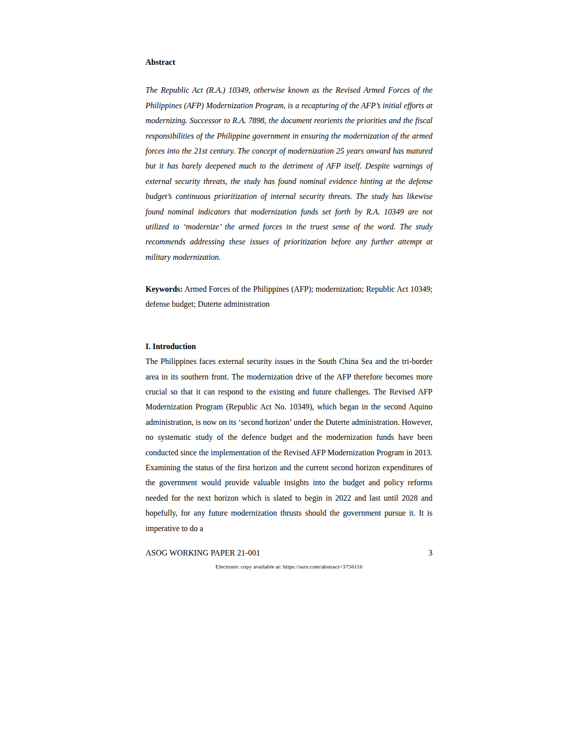Abstract
The Republic Act (R.A.) 10349, otherwise known as the Revised Armed Forces of the Philippines (AFP) Modernization Program, is a recapturing of the AFP’s initial efforts at modernizing. Successor to R.A. 7898, the document reorients the priorities and the fiscal responsibilities of the Philippine government in ensuring the modernization of the armed forces into the 21st century. The concept of modernization 25 years onward has matured but it has barely deepened much to the detriment of AFP itself. Despite warnings of external security threats, the study has found nominal evidence hinting at the defense budget’s continuous prioritization of internal security threats. The study has likewise found nominal indicators that modernization funds set forth by R.A. 10349 are not utilized to ‘modernize’ the armed forces in the truest sense of the word. The study recommends addressing these issues of prioritization before any further attempt at military modernization.
Keywords: Armed Forces of the Philippines (AFP); modernization; Republic Act 10349; defense budget; Duterte administration
I. Introduction
The Philippines faces external security issues in the South China Sea and the tri-border area in its southern front. The modernization drive of the AFP therefore becomes more crucial so that it can respond to the existing and future challenges. The Revised AFP Modernization Program (Republic Act No. 10349), which began in the second Aquino administration, is now on its ‘second horizon’ under the Duterte administration. However, no systematic study of the defence budget and the modernization funds have been conducted since the implementation of the Revised AFP Modernization Program in 2013. Examining the status of the first horizon and the current second horizon expenditures of the government would provide valuable insights into the budget and policy reforms needed for the next horizon which is slated to begin in 2022 and last until 2028 and hopefully, for any future modernization thrusts should the government pursue it. It is imperative to do a
ASOG WORKING PAPER 21-001 3
Electronic copy available at: https://ssrn.com/abstract=3756116